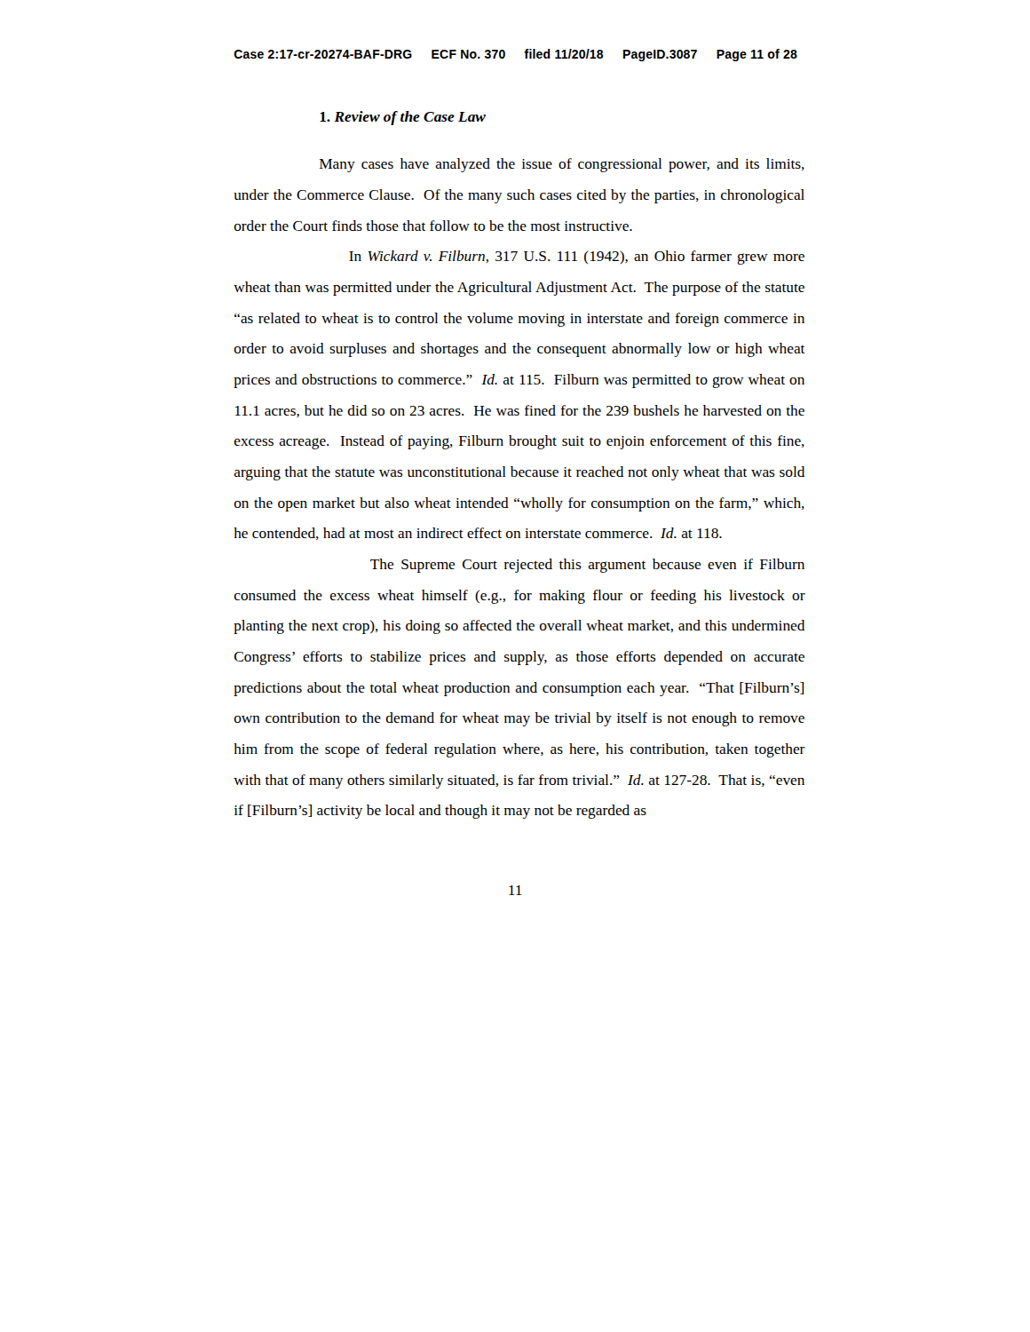Case 2:17-cr-20274-BAF-DRG ECF No. 370 filed 11/20/18 PageID.3087 Page 11 of 28
1. Review of the Case Law
Many cases have analyzed the issue of congressional power, and its limits, under the Commerce Clause. Of the many such cases cited by the parties, in chronological order the Court finds those that follow to be the most instructive.
In Wickard v. Filburn, 317 U.S. 111 (1942), an Ohio farmer grew more wheat than was permitted under the Agricultural Adjustment Act. The purpose of the statute “as related to wheat is to control the volume moving in interstate and foreign commerce in order to avoid surpluses and shortages and the consequent abnormally low or high wheat prices and obstructions to commerce.” Id. at 115. Filburn was permitted to grow wheat on 11.1 acres, but he did so on 23 acres. He was fined for the 239 bushels he harvested on the excess acreage. Instead of paying, Filburn brought suit to enjoin enforcement of this fine, arguing that the statute was unconstitutional because it reached not only wheat that was sold on the open market but also wheat intended “wholly for consumption on the farm,” which, he contended, had at most an indirect effect on interstate commerce. Id. at 118.
The Supreme Court rejected this argument because even if Filburn consumed the excess wheat himself (e.g., for making flour or feeding his livestock or planting the next crop), his doing so affected the overall wheat market, and this undermined Congress’ efforts to stabilize prices and supply, as those efforts depended on accurate predictions about the total wheat production and consumption each year. “That [Filburn’s] own contribution to the demand for wheat may be trivial by itself is not enough to remove him from the scope of federal regulation where, as here, his contribution, taken together with that of many others similarly situated, is far from trivial.” Id. at 127-28. That is, “even if [Filburn’s] activity be local and though it may not be regarded as
11